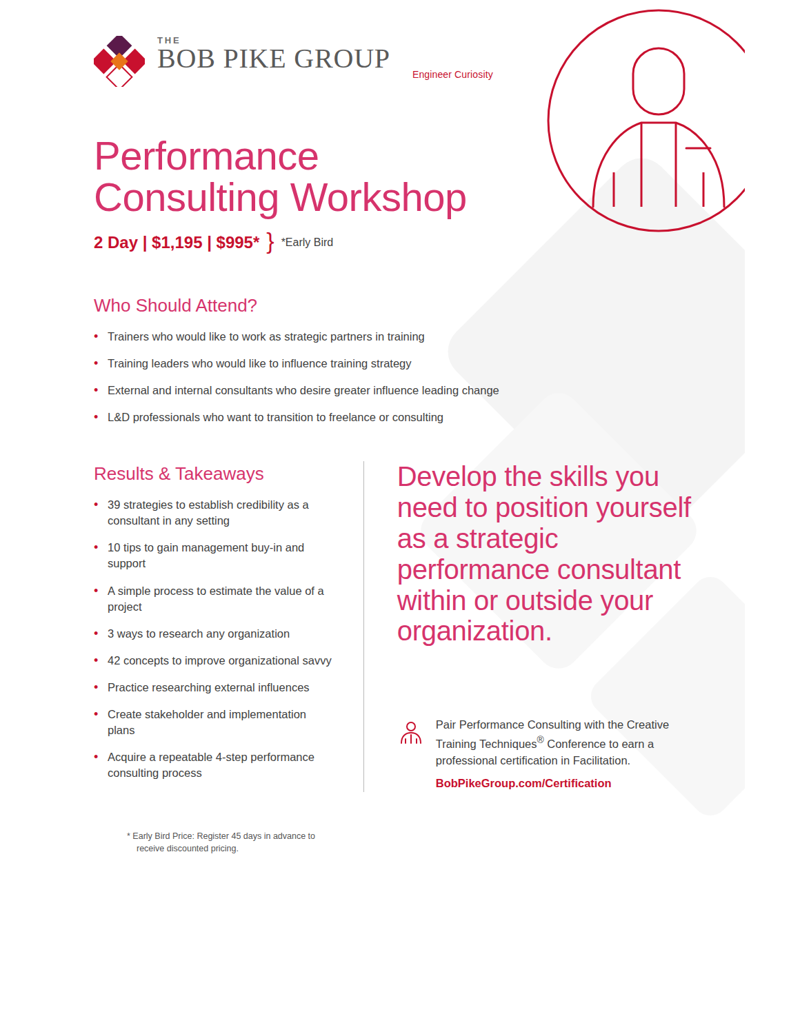The
Bob Pike Group
Engineer Curiosity
Performance
Consulting Workshop
2 Day | $1,195 | $995* } *Early Bird
Who Should Attend?
Trainers who would like to work as strategic partners in training
Training leaders who would like to influence training strategy
External and internal consultants who desire greater influence leading change
L&D professionals who want to transition to freelance or consulting
Results & Takeaways
39 strategies to establish credibility as a consultant in any setting
10 tips to gain management buy-in and support
A simple process to estimate the value of a project
3 ways to research any organization
42 concepts to improve organizational savvy
Practice researching external influences
Create stakeholder and implementation plans
Acquire a repeatable 4-step performance consulting process
Develop the skills you need to position yourself as a strategic performance consultant within or outside your organization.
Pair Performance Consulting with the Creative Training Techniques® Conference to earn a professional certification in Facilitation.
BobPikeGroup.com/Certification
* Early Bird Price: Register 45 days in advance to receive discounted pricing.